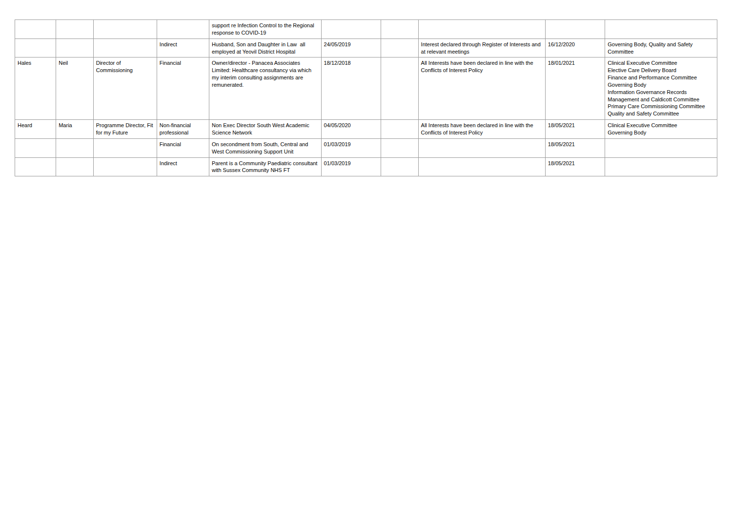| | | | | support re Infection Control to the Regional response to COVID-19 | | | | | |
| | | | Indirect | Husband, Son and Daughter in Law all employed at Yeovil District Hospital | 24/05/2019 | | Interest declared through Register of Interests and at relevant meetings | 16/12/2020 | Governing Body, Quality and Safety Committee |
| Hales | Neil | Director of Commissioning | Financial | Owner/director - Panacea Associates Limited: Healthcare consultancy via which my interim consulting assignments are remunerated. | 18/12/2018 | | All Interests have been declared in line with the Conflicts of Interest Policy | 18/01/2021 | Clinical Executive Committee Elective Care Delivery Board Finance and Performance Committee Governing Body Information Governance Records Management and Caldicott Committee Primary Care Commissioning Committee Quality and Safety Committee |
| Heard | Maria | Programme Director, Fit for my Future | Non-financial professional | Non Exec Director South West Academic Science Network | 04/05/2020 | | All Interests have been declared in line with the Conflicts of Interest Policy | 18/05/2021 | Clinical Executive Committee Governing Body |
| | | | Financial | On secondment from South, Central and West Commissioning Support Unit | 01/03/2019 | | | 18/05/2021 | |
| | | | Indirect | Parent is a Community Paediatric consultant with Sussex Community NHS FT | 01/03/2019 | | | 18/05/2021 | |